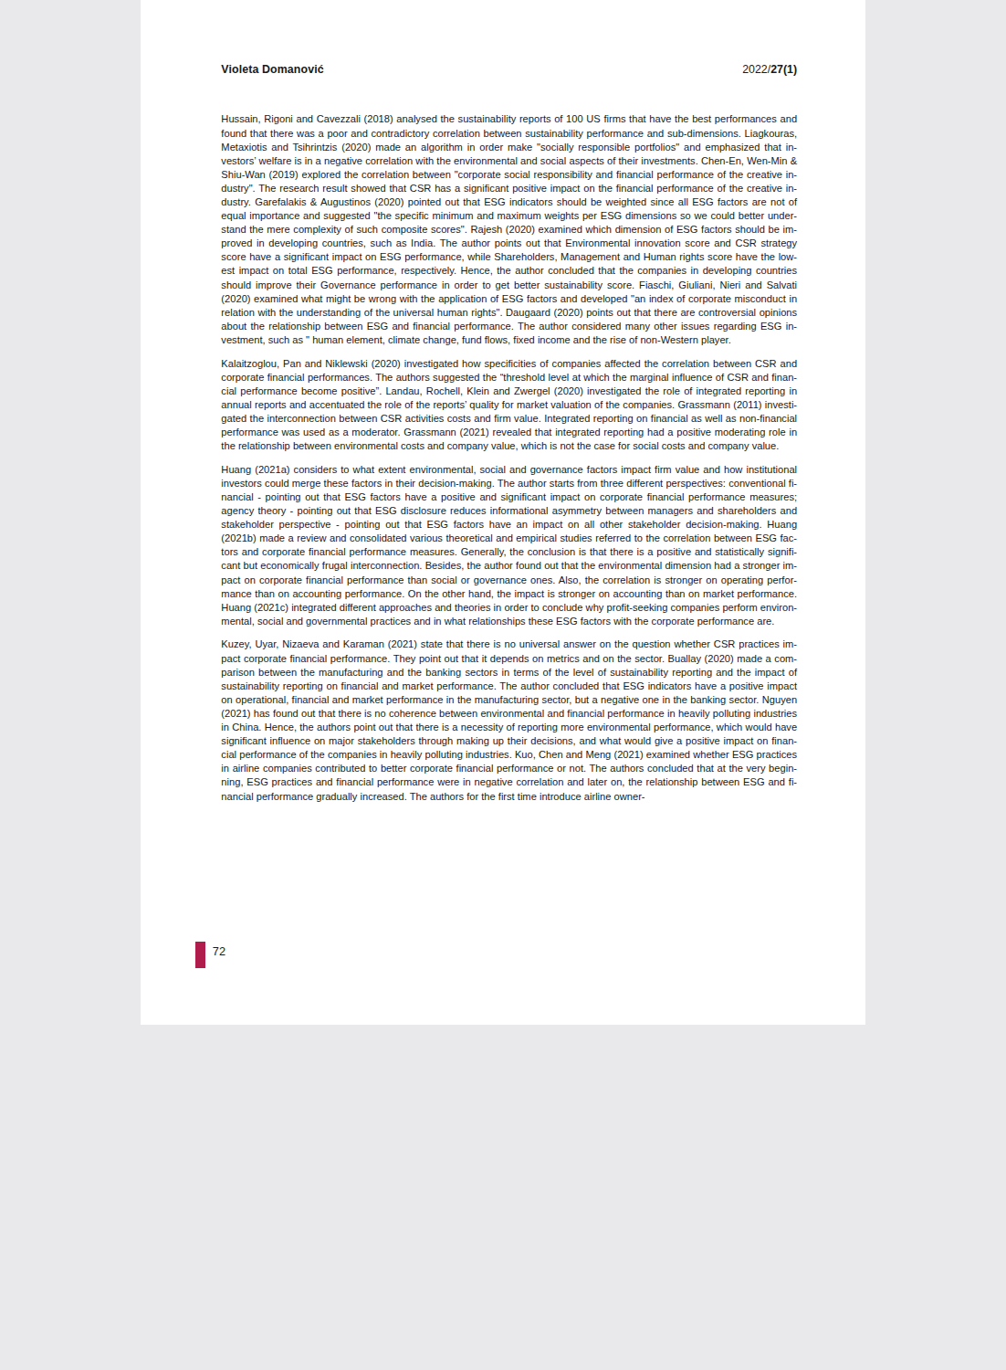Violeta Domanović 2022/27(1)
Hussain, Rigoni and Cavezzali (2018) analysed the sustainability reports of 100 US firms that have the best performances and found that there was a poor and contradictory correlation between sustainability performance and sub-dimensions. Liagkouras, Metaxiotis and Tsihrintzis (2020) made an algorithm in order make "socially responsible portfolios" and emphasized that investors’ welfare is in a negative correlation with the environmental and social aspects of their investments. Chen-En, Wen-Min & Shiu-Wan (2019) explored the correlation between "corporate social responsibility and financial performance of the creative industry". The research result showed that CSR has a significant positive impact on the financial performance of the creative industry. Garefalakis & Augustinos (2020) pointed out that ESG indicators should be weighted since all ESG factors are not of equal importance and suggested "the specific minimum and maximum weights per ESG dimensions so we could better understand the mere complexity of such composite scores". Rajesh (2020) examined which dimension of ESG factors should be improved in developing countries, such as India. The author points out that Environmental innovation score and CSR strategy score have a significant impact on ESG performance, while Shareholders, Management and Human rights score have the lowest impact on total ESG performance, respectively. Hence, the author concluded that the companies in developing countries should improve their Governance performance in order to get better sustainability score. Fiaschi, Giuliani, Nieri and Salvati (2020) examined what might be wrong with the application of ESG factors and developed "an index of corporate misconduct in relation with the understanding of the universal human rights". Daugaard (2020) points out that there are controversial opinions about the relationship between ESG and financial performance. The author considered many other issues regarding ESG investment, such as " human element, climate change, fund flows, fixed income and the rise of non-Western player.
Kalaitzoglou, Pan and Niklewski (2020) investigated how specificities of companies affected the correlation between CSR and corporate financial performances. The authors suggested the “threshold level at which the marginal influence of CSR and financial performance become positive”. Landau, Rochell, Klein and Zwergel (2020) investigated the role of integrated reporting in annual reports and accentuated the role of the reports’ quality for market valuation of the companies. Grassmann (2011) investigated the interconnection between CSR activities costs and firm value. Integrated reporting on financial as well as non-financial performance was used as a moderator. Grassmann (2021) revealed that integrated reporting had a positive moderating role in the relationship between environmental costs and company value, which is not the case for social costs and company value.
Huang (2021a) considers to what extent environmental, social and governance factors impact firm value and how institutional investors could merge these factors in their decision-making. The author starts from three different perspectives: conventional financial - pointing out that ESG factors have a positive and significant impact on corporate financial performance measures; agency theory - pointing out that ESG disclosure reduces informational asymmetry between managers and shareholders and stakeholder perspective - pointing out that ESG factors have an impact on all other stakeholder decision-making. Huang (2021b) made a review and consolidated various theoretical and empirical studies referred to the correlation between ESG factors and corporate financial performance measures. Generally, the conclusion is that there is a positive and statistically significant but economically frugal interconnection. Besides, the author found out that the environmental dimension had a stronger impact on corporate financial performance than social or governance ones. Also, the correlation is stronger on operating performance than on accounting performance. On the other hand, the impact is stronger on accounting than on market performance. Huang (2021c) integrated different approaches and theories in order to conclude why profit-seeking companies perform environmental, social and governmental practices and in what relationships these ESG factors with the corporate performance are.
Kuzey, Uyar, Nizaeva and Karaman (2021) state that there is no universal answer on the question whether CSR practices impact corporate financial performance. They point out that it depends on metrics and on the sector. Buallay (2020) made a comparison between the manufacturing and the banking sectors in terms of the level of sustainability reporting and the impact of sustainability reporting on financial and market performance. The author concluded that ESG indicators have a positive impact on operational, financial and market performance in the manufacturing sector, but a negative one in the banking sector. Nguyen (2021) has found out that there is no coherence between environmental and financial performance in heavily polluting industries in China. Hence, the authors point out that there is a necessity of reporting more environmental performance, which would have significant influence on major stakeholders through making up their decisions, and what would give a positive impact on financial performance of the companies in heavily polluting industries. Kuo, Chen and Meng (2021) examined whether ESG practices in airline companies contributed to better corporate financial performance or not. The authors concluded that at the very beginning, ESG practices and financial performance were in negative correlation and later on, the relationship between ESG and financial performance gradually increased. The authors for the first time introduce airline owner-
72